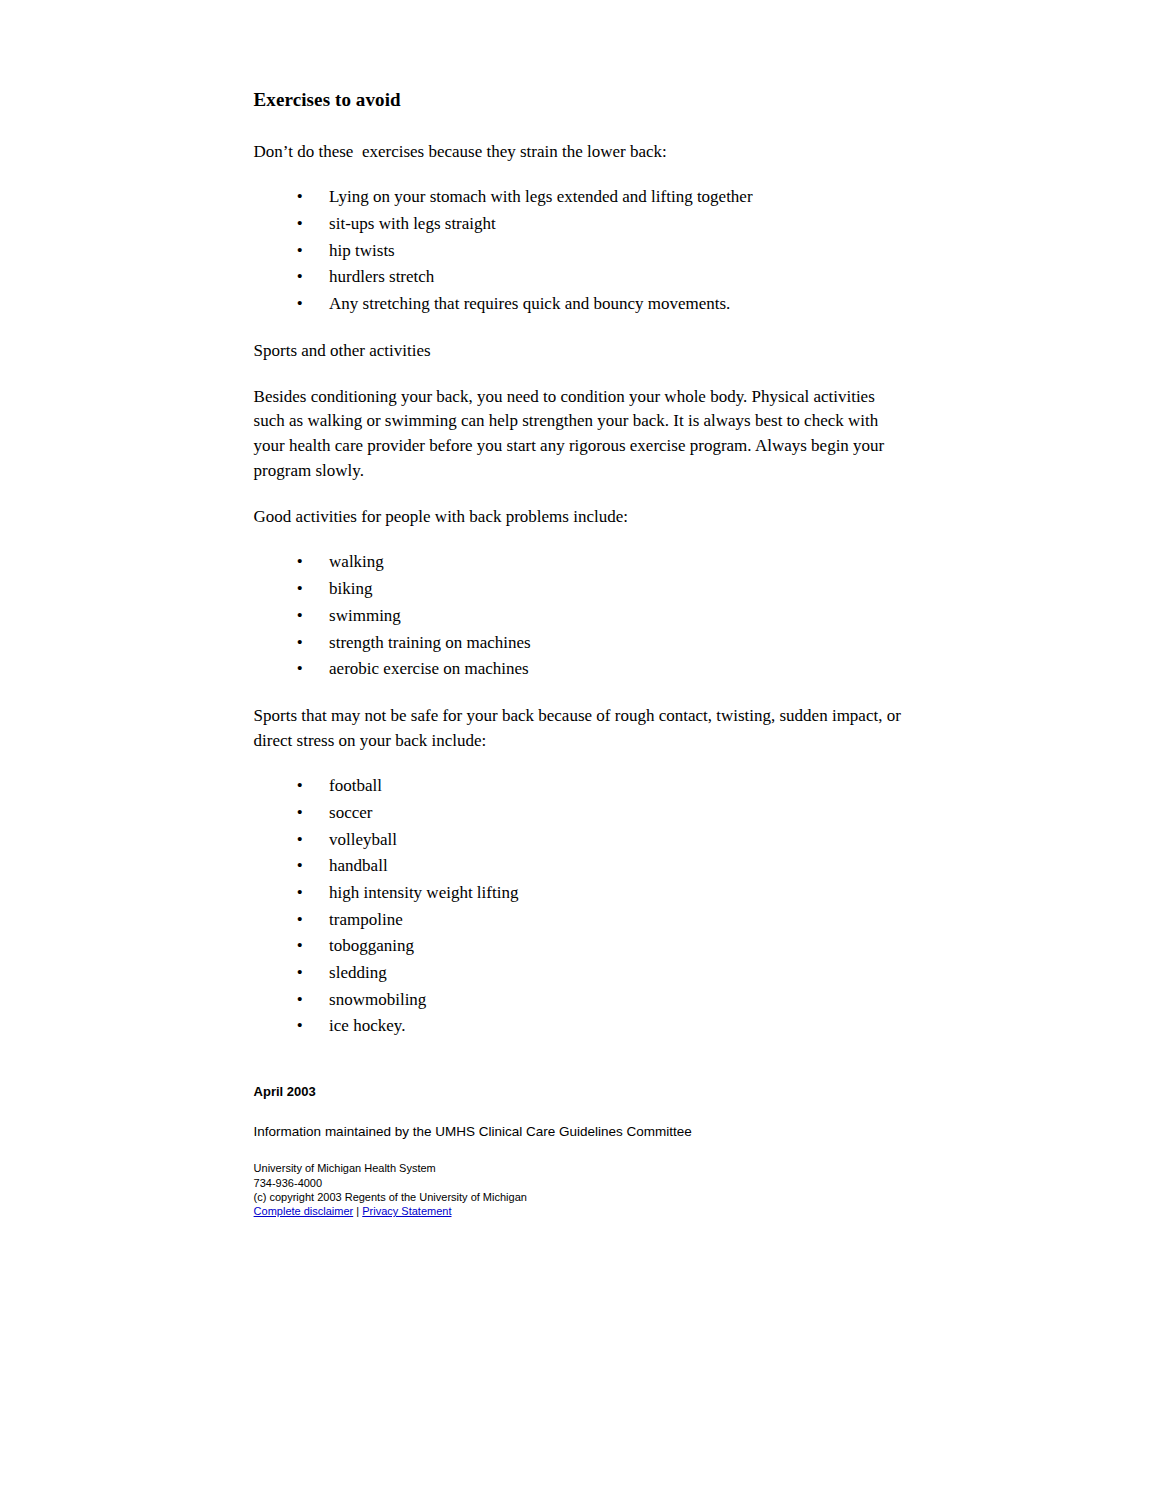Exercises to avoid
Don’t do these exercises because they strain the lower back:
Lying on your stomach with legs extended and lifting together
sit-ups with legs straight
hip twists
hurdlers stretch
Any stretching that requires quick and bouncy movements.
Sports and other activities
Besides conditioning your back, you need to condition your whole body. Physical activities such as walking or swimming can help strengthen your back. It is always best to check with your health care provider before you start any rigorous exercise program. Always begin your program slowly.
Good activities for people with back problems include:
walking
biking
swimming
strength training on machines
aerobic exercise on machines
Sports that may not be safe for your back because of rough contact, twisting, sudden impact, or direct stress on your back include:
football
soccer
volleyball
handball
high intensity weight lifting
trampoline
tobogganing
sledding
snowmobiling
ice hockey.
April 2003
Information maintained by the UMHS Clinical Care Guidelines Committee
University of Michigan Health System
734-936-4000
(c) copyright 2003 Regents of the University of Michigan
Complete disclaimer | Privacy Statement